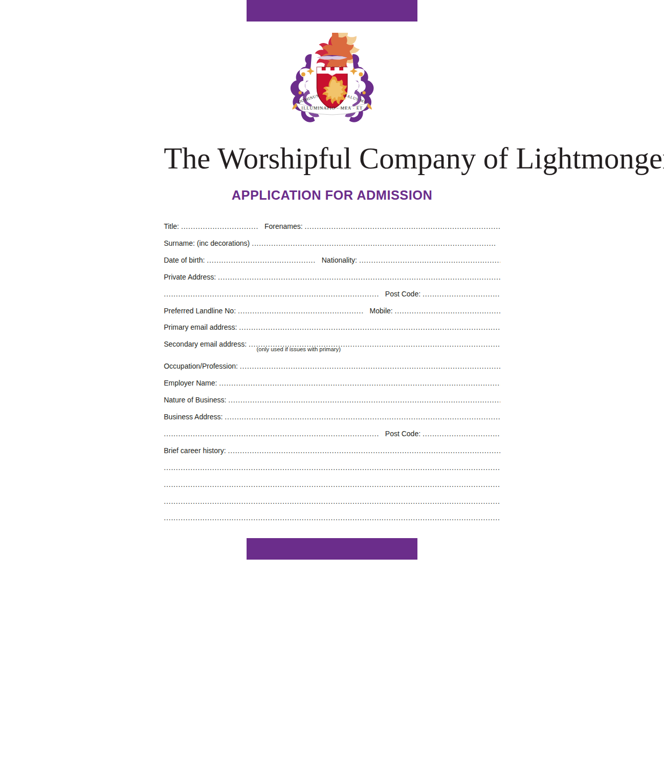· ILLUMINATIO · MEA · ET · DOMINUS SALUS ME
The Worshipful Company of Lightmongers
Application for Admission
Title: ................................ Forenames: .............................................................................................
Surname: (inc decorations) .....................................................................................................
Date of birth: ............................................. Nationality: .....................................................................
Private Address: .............................................................................................................................
......................................................................................... Post Code: ..............................................
Preferred Landline No: .................................................... Mobile: .......................................................
Primary email address: .................................................................................................................
Secondary email address: .........................................................................................................
(only used if issues with primary)
Occupation/Profession: ................................................................................................................
Employer Name: .............................................................................................................................
Nature of Business: .......................................................................................................................
Business Address: .........................................................................................................................
......................................................................................... Post Code: ..............................................
Brief career history: .....................................................................................................................
.........................................................................................................................................................
.........................................................................................................................................................
.........................................................................................................................................................
.........................................................................................................................................................